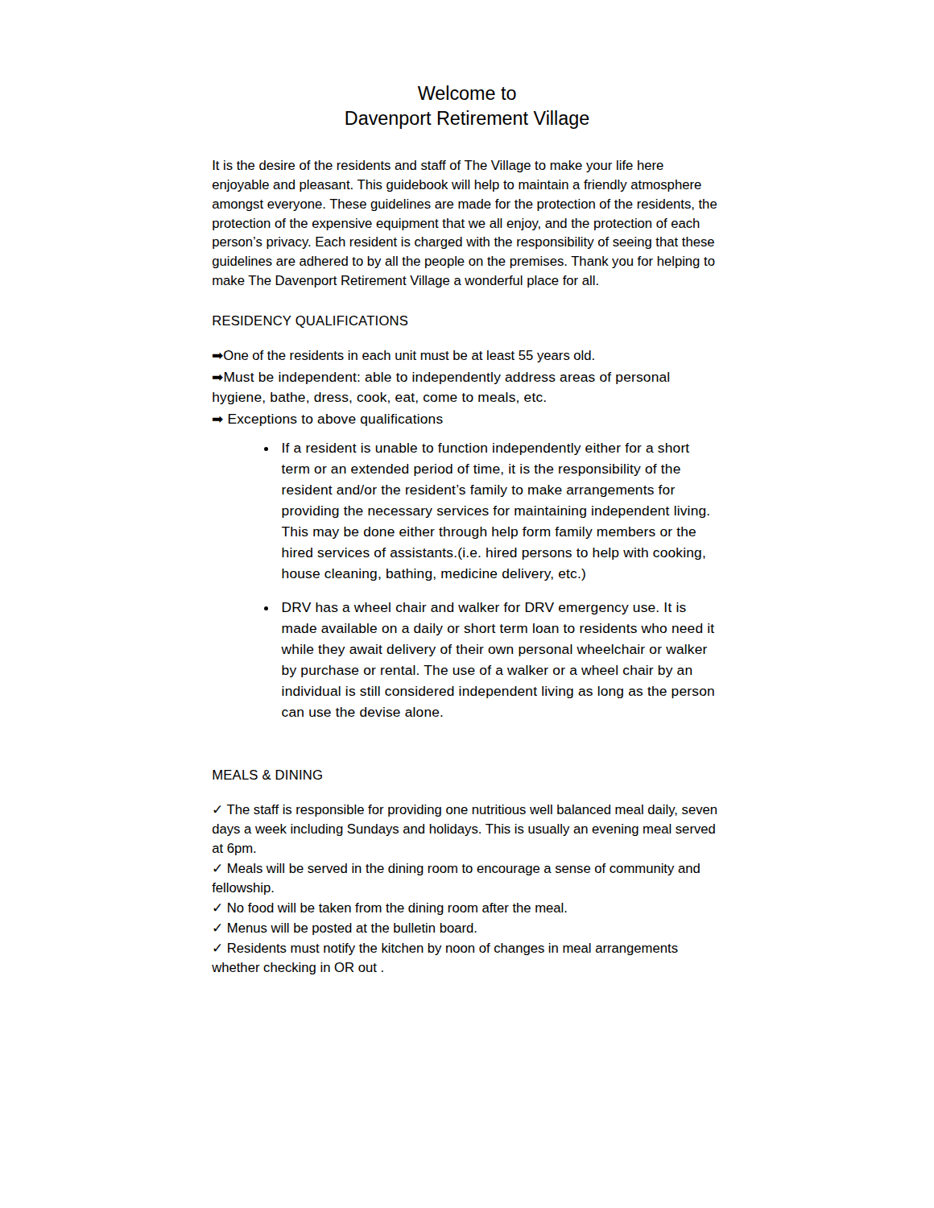Welcome to
Davenport Retirement Village
It is the desire of the residents and staff of The Village to make your life here enjoyable and pleasant. This guidebook will help to maintain a friendly atmosphere amongst everyone. These guidelines are made for the protection of the residents, the protection of the expensive equipment that we all enjoy, and the protection of each person’s privacy. Each resident is charged with the responsibility of seeing that these guidelines are adhered to by all the people on the premises. Thank you for helping to make The Davenport Retirement Village a wonderful place for all.
RESIDENCY QUALIFICATIONS
➡One of the residents in each unit must be at least 55 years old.
➡Must be independent: able to independently address areas of personal hygiene, bathe, dress, cook, eat, come to meals, etc.
➡ Exceptions to above qualifications
If a resident is unable to function independently either for a short term or an extended period of time, it is the responsibility of the resident and/or the resident’s family to make arrangements for providing the necessary services for maintaining independent living. This may be done either through help form family members or the hired services of assistants.(i.e. hired persons to help with cooking, house cleaning, bathing, medicine delivery, etc.)
DRV has a wheel chair and walker for DRV emergency use. It is made available on a daily or short term loan to residents who need it while they await delivery of their own personal wheelchair or walker by purchase or rental. The use of a walker or a wheel chair by an individual is still considered independent living as long as the person can use the devise alone.
MEALS & DINING
✓ The staff is responsible for providing one nutritious well balanced meal daily, seven days a week including Sundays and holidays. This is usually an evening meal served at 6pm.
✓ Meals will be served in the dining room to encourage a sense of community and fellowship.
✓ No food will be taken from the dining room after the meal.
✓ Menus will be posted at the bulletin board.
✓ Residents must notify the kitchen by noon of changes in meal arrangements whether checking in OR out .